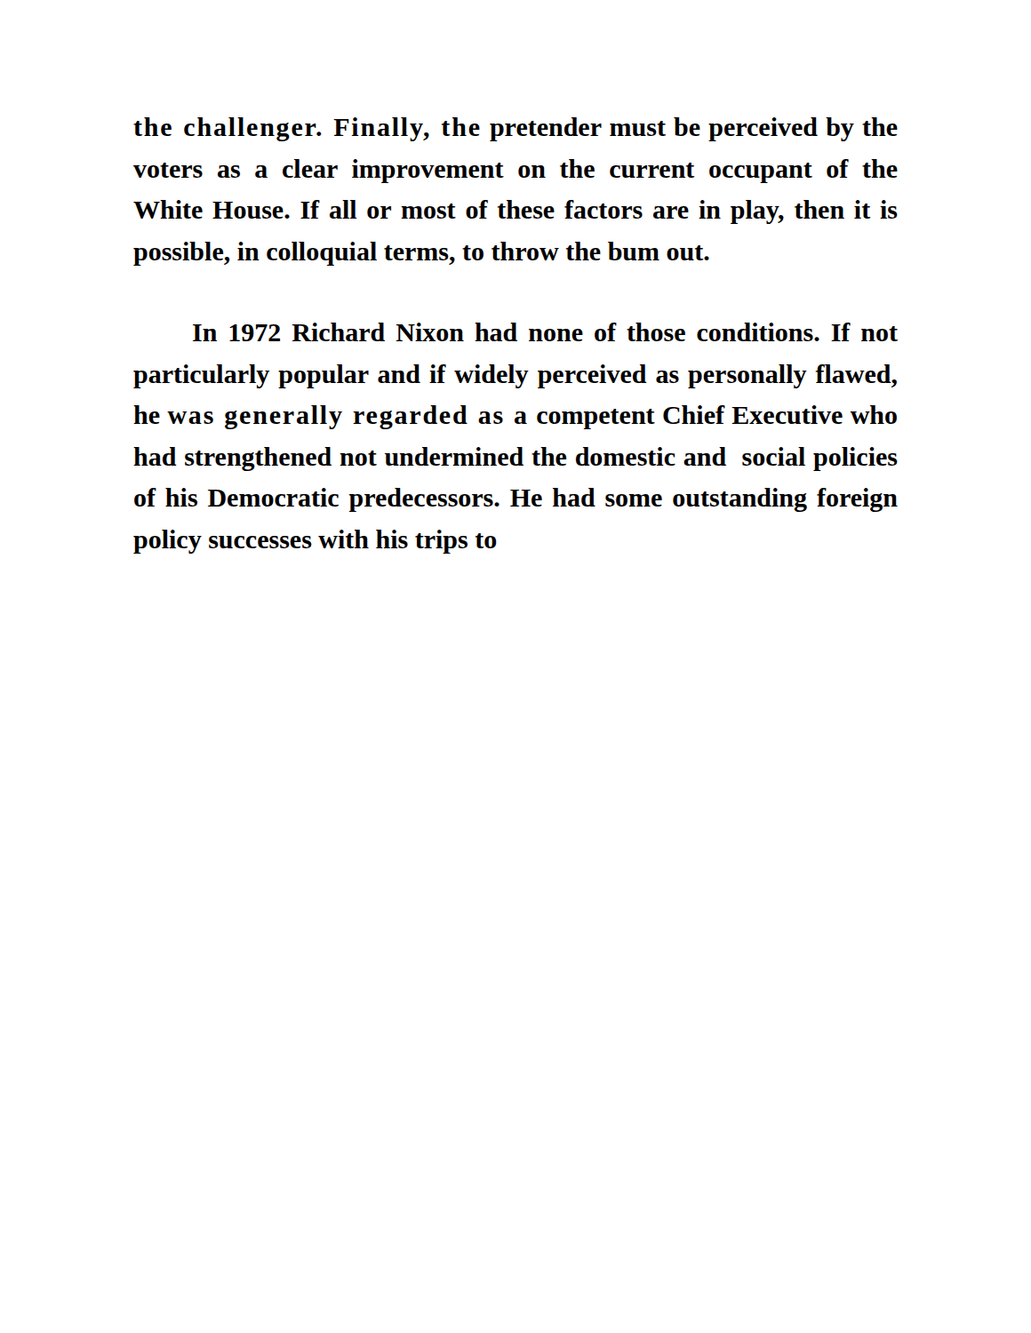the challenger. Finally, the pretender must be perceived by the voters as a clear improvement on the current occupant of the White House. If all or most of these factors are in play, then it is possible, in colloquial terms, to throw the bum out.
In 1972 Richard Nixon had none of those conditions. If not particularly popular and if widely perceived as personally flawed, he was generally regarded as a competent Chief Executive who had strengthened not undermined the domestic and social policies of his Democratic predecessors. He had some outstanding foreign policy successes with his trips to